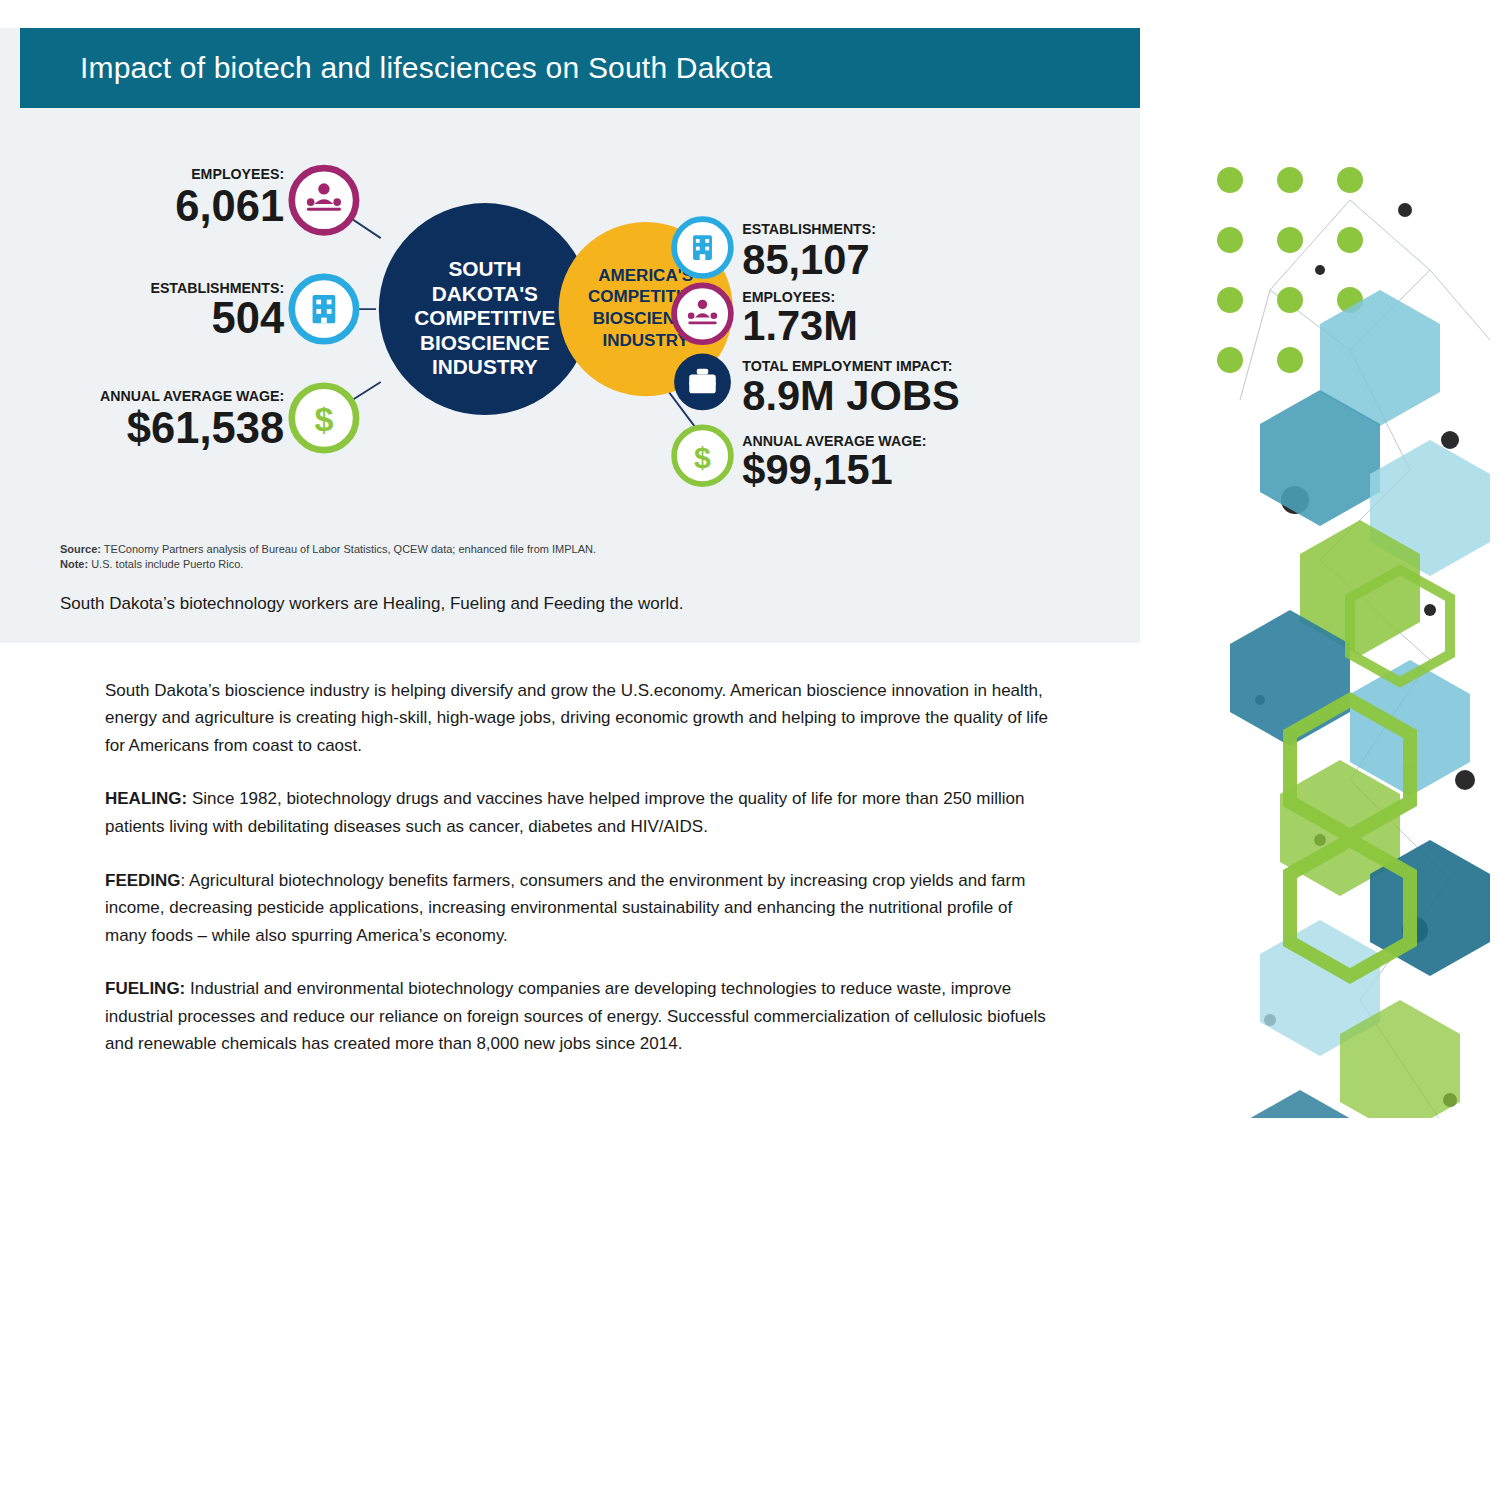Impact of biotech and lifesciences on South Dakota
South Dakota and America bioscience industry statistics SOUTH DAKOTA'S COMPETITIVE BIOSCIENCE INDUSTRY AMERICA'S COMPETITIVE BIOSCIENCE INDUSTRY EMPLOYEES: 6,061 ESTABLISHMENTS: 504 $ ANNUAL AVERAGE WAGE: $61,538 ESTABLISHMENTS: 85,107 EMPLOYEES: 1.73M TOTAL EMPLOYMENT IMPACT: 8.9M JOBS $ ANNUAL AVERAGE WAGE: $99,151
Source: TEConomy Partners analysis of Bureau of Labor Statistics, QCEW data; enhanced file from IMPLAN.
Note: U.S. totals include Puerto Rico.
South Dakota’s biotechnology workers are Healing, Fueling and Feeding the world.
South Dakota’s bioscience industry is helping diversify and grow the U.S.economy. American bioscience innovation in health, energy and agriculture is creating high-skill, high-wage jobs, driving economic growth and helping to improve the quality of life for Americans from coast to caost.
HEALING: Since 1982, biotechnology drugs and vaccines have helped improve the quality of life for more than 250 million patients living with debilitating diseases such as cancer, diabetes and HIV/AIDS.
FEEDING: Agricultural biotechnology benefits farmers, consumers and the environment by increasing crop yields and farm income, decreasing pesticide applications, increasing environmental sustainability and enhancing the nutritional profile of many foods – while also spurring America’s economy.
FUELING: Industrial and environmental biotechnology companies are developing technologies to reduce waste, improve industrial processes and reduce our reliance on foreign sources of energy. Successful commercialization of cellulosic biofuels and renewable chemicals has created more than 8,000 new jobs since 2014.